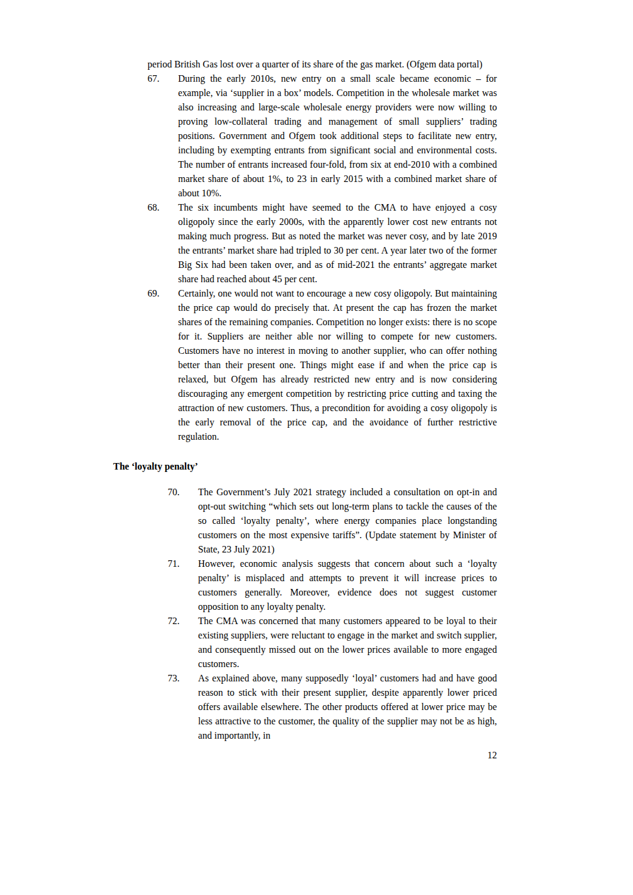period British Gas lost over a quarter of its share of the gas market. (Ofgem data portal)
67.
During the early 2010s, new entry on a small scale became economic – for example, via ‘supplier in a box’ models. Competition in the wholesale market was also increasing and large-scale wholesale energy providers were now willing to proving low-collateral trading and management of small suppliers’ trading positions. Government and Ofgem took additional steps to facilitate new entry, including by exempting entrants from significant social and environmental costs. The number of entrants increased four-fold, from six at end-2010 with a combined market share of about 1%, to 23 in early 2015 with a combined market share of about 10%.
68.
The six incumbents might have seemed to the CMA to have enjoyed a cosy oligopoly since the early 2000s, with the apparently lower cost new entrants not making much progress. But as noted the market was never cosy, and by late 2019 the entrants’ market share had tripled to 30 per cent. A year later two of the former Big Six had been taken over, and as of mid-2021 the entrants’ aggregate market share had reached about 45 per cent.
69.
Certainly, one would not want to encourage a new cosy oligopoly. But maintaining the price cap would do precisely that. At present the cap has frozen the market shares of the remaining companies. Competition no longer exists: there is no scope for it. Suppliers are neither able nor willing to compete for new customers. Customers have no interest in moving to another supplier, who can offer nothing better than their present one. Things might ease if and when the price cap is relaxed, but Ofgem has already restricted new entry and is now considering discouraging any emergent competition by restricting price cutting and taxing the attraction of new customers. Thus, a precondition for avoiding a cosy oligopoly is the early removal of the price cap, and the avoidance of further restrictive regulation.
The ‘loyalty penalty’
70.
The Government’s July 2021 strategy included a consultation on opt-in and opt-out switching “which sets out long-term plans to tackle the causes of the so called ‘loyalty penalty’, where energy companies place longstanding customers on the most expensive tariffs”. (Update statement by Minister of State, 23 July 2021)
71.
However, economic analysis suggests that concern about such a ‘loyalty penalty’ is misplaced and attempts to prevent it will increase prices to customers generally. Moreover, evidence does not suggest customer opposition to any loyalty penalty.
72.
The CMA was concerned that many customers appeared to be loyal to their existing suppliers, were reluctant to engage in the market and switch supplier, and consequently missed out on the lower prices available to more engaged customers.
73.
As explained above, many supposedly ‘loyal’ customers had and have good reason to stick with their present supplier, despite apparently lower priced offers available elsewhere. The other products offered at lower price may be less attractive to the customer, the quality of the supplier may not be as high, and importantly, in
12